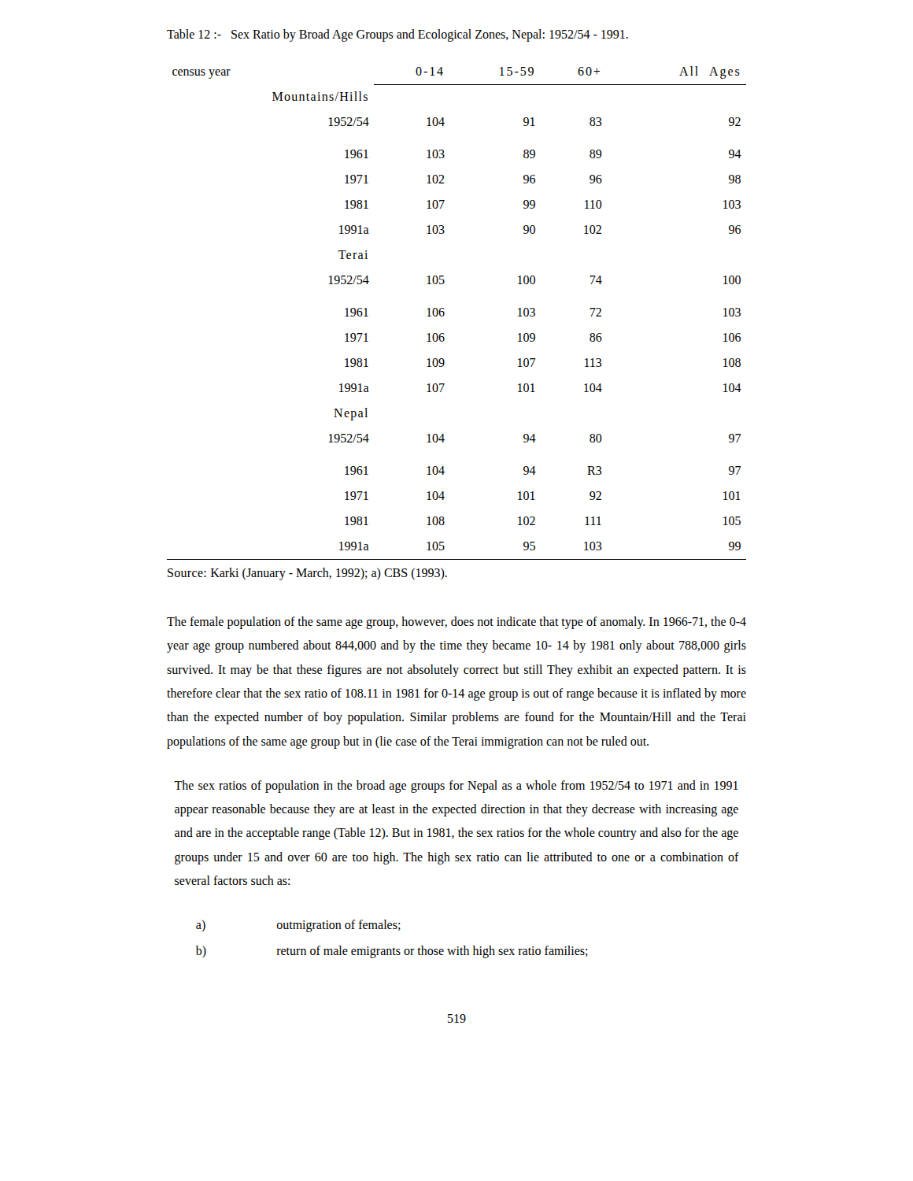Table 12 :- Sex Ratio by Broad Age Groups and Ecological Zones, Nepal: 1952/54 - 1991.
| census year | 0-14 | 15-59 | 60+ | All Ages |
| --- | --- | --- | --- | --- |
| Mountains/Hills | | | | |
| 1952/54 | 104 | 91 | 83 | 92 |
| 1961 | 103 | 89 | 89 | 94 |
| 1971 | 102 | 96 | 96 | 98 |
| 1981 | 107 | 99 | 110 | 103 |
| 1991a | 103 | 90 | 102 | 96 |
| Terai | | | | |
| 1952/54 | 105 | 100 | 74 | 100 |
| 1961 | 106 | 103 | 72 | 103 |
| 1971 | 106 | 109 | 86 | 106 |
| 1981 | 109 | 107 | 113 | 108 |
| 1991a | 107 | 101 | 104 | 104 |
| Nepal | | | | |
| 1952/54 | 104 | 94 | 80 | 97 |
| 1961 | 104 | 94 | R3 | 97 |
| 1971 | 104 | 101 | 92 | 101 |
| 1981 | 108 | 102 | 111 | 105 |
| 1991a | 105 | 95 | 103 | 99 |
Source: Karki (January - March, 1992); a) CBS (1993).
The female population of the same age group, however, does not indicate that type of anomaly. In 1966-71, the 0-4 year age group numbered about 844,000 and by the time they became 10- 14 by 1981 only about 788,000 girls survived. It may be that these figures are not absolutely correct but still They exhibit an expected pattern. It is therefore clear that the sex ratio of 108.11 in 1981 for 0-14 age group is out of range because it is inflated by more than the expected number of boy population. Similar problems are found for the Mountain/Hill and the Terai populations of the same age group but in (lie case of the Terai immigration can not be ruled out.
The sex ratios of population in the broad age groups for Nepal as a whole from 1952/54 to 1971 and in 1991 appear reasonable because they are at least in the expected direction in that they decrease with increasing age and are in the acceptable range (Table 12). But in 1981, the sex ratios for the whole country and also for the age groups under 15 and over 60 are too high. The high sex ratio can lie attributed to one or a combination of several factors such as:
a) outmigration of females;
b) return of male emigrants or those with high sex ratio families;
519